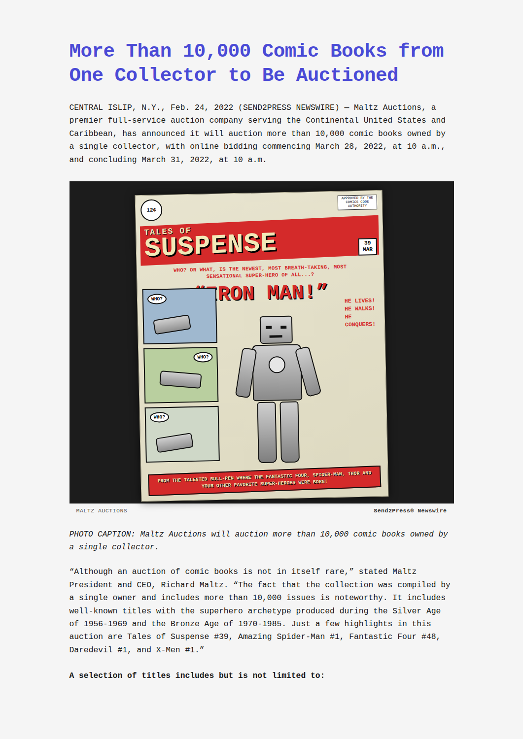More Than 10,000 Comic Books from One Collector to Be Auctioned
CENTRAL ISLIP, N.Y., Feb. 24, 2022 (SEND2PRESS NEWSWIRE) — Maltz Auctions, a premier full-service auction company serving the Continental United States and Caribbean, has announced it will auction more than 10,000 comic books owned by a single collector, with online bidding commencing March 28, 2022, at 10 a.m., and concluding March 31, 2022, at 10 a.m.
12¢
APPROVED BY THE COMICS CODE AUTHORITY
TALES OF
SUSPENSE
39
MAR
WHO? OR WHAT, IS THE NEWEST, MOST BREATH-TAKING, MOST SENSATIONAL SUPER-HERO OF ALL...?
“IRON MAN!”
HE LIVES!
HE WALKS!
HE
CONQUERS!
WHO?
WHO?
WHO?
FROM THE TALENTED BULL-PEN WHERE THE FANTASTIC FOUR, SPIDER-MAN, THOR AND YOUR OTHER FAVORITE SUPER-HEROES WERE BORN!
MALTZ AUCTIONS Send2Press® Newswire
PHOTO CAPTION: Maltz Auctions will auction more than 10,000 comic books owned by a single collector.
“Although an auction of comic books is not in itself rare,” stated Maltz President and CEO, Richard Maltz. “The fact that the collection was compiled by a single owner and includes more than 10,000 issues is noteworthy. It includes well-known titles with the superhero archetype produced during the Silver Age of 1956-1969 and the Bronze Age of 1970-1985. Just a few highlights in this auction are Tales of Suspense #39, Amazing Spider-Man #1, Fantastic Four #48, Daredevil #1, and X-Men #1.”
A selection of titles includes but is not limited to: